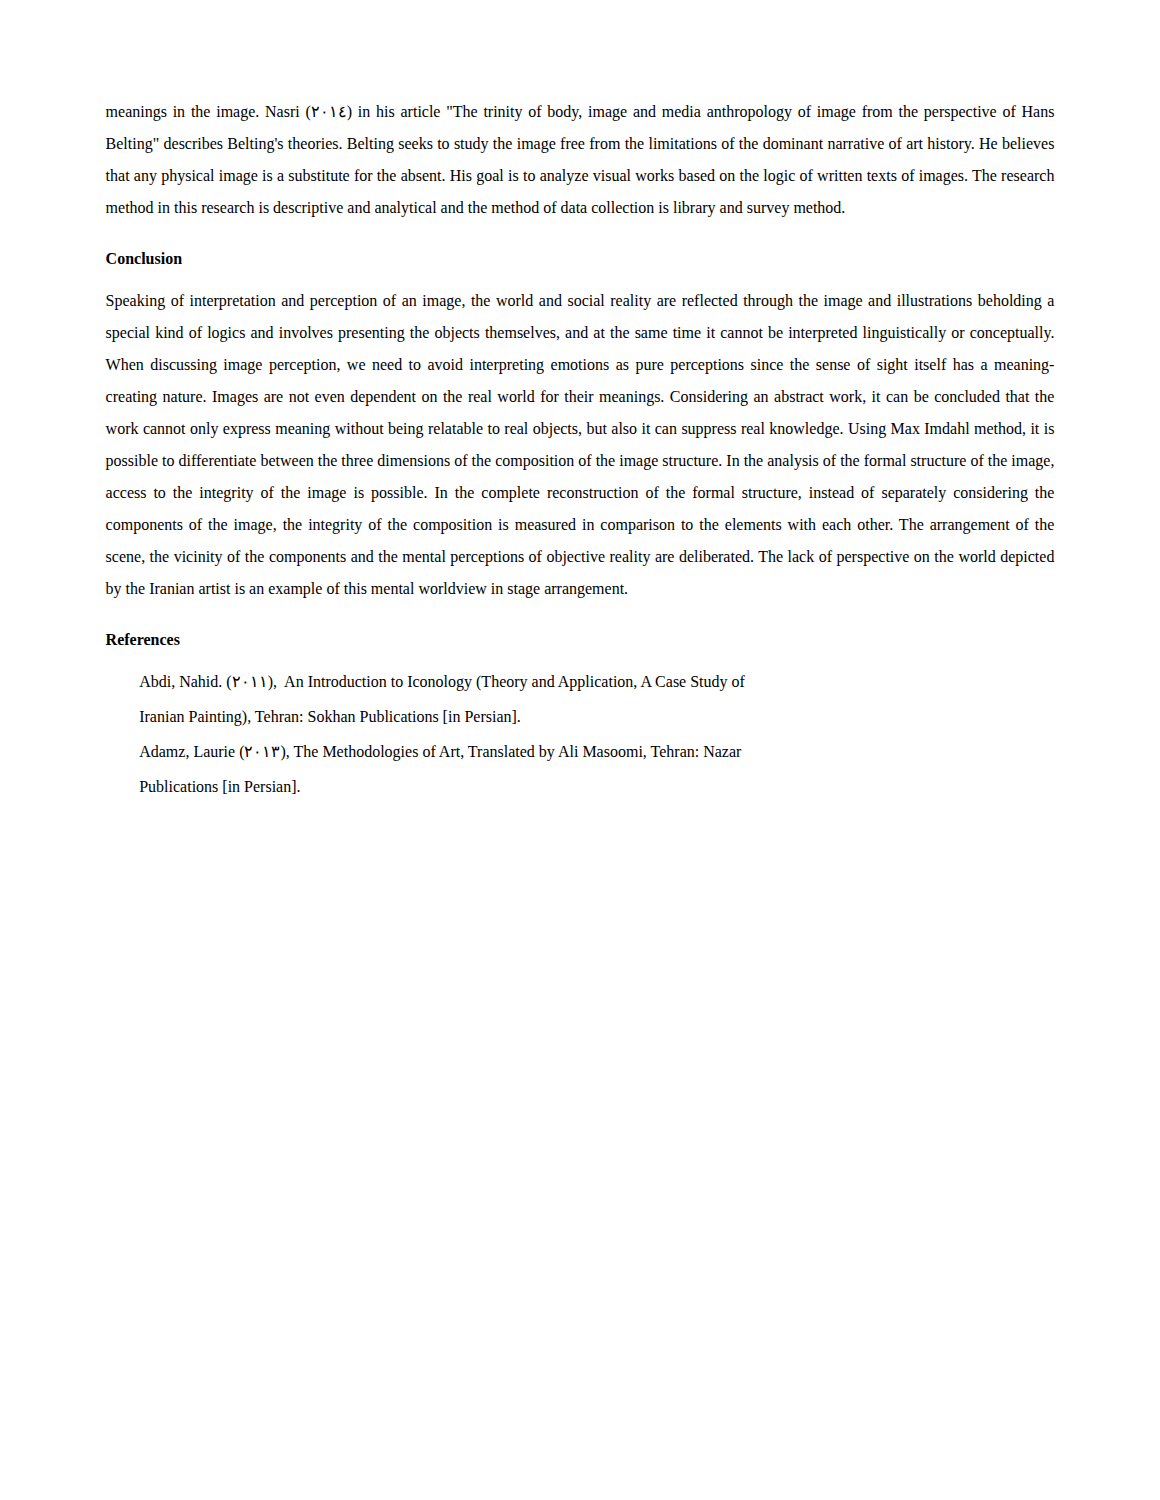meanings in the image. Nasri (٢٠١٤) in his article "The trinity of body, image and media anthropology of image from the perspective of Hans Belting" describes Belting's theories. Belting seeks to study the image free from the limitations of the dominant narrative of art history. He believes that any physical image is a substitute for the absent. His goal is to analyze visual works based on the logic of written texts of images. The research method in this research is descriptive and analytical and the method of data collection is library and survey method.
Conclusion
Speaking of interpretation and perception of an image, the world and social reality are reflected through the image and illustrations beholding a special kind of logics and involves presenting the objects themselves, and at the same time it cannot be interpreted linguistically or conceptually. When discussing image perception, we need to avoid interpreting emotions as pure perceptions since the sense of sight itself has a meaning-creating nature. Images are not even dependent on the real world for their meanings. Considering an abstract work, it can be concluded that the work cannot only express meaning without being relatable to real objects, but also it can suppress real knowledge. Using Max Imdahl method, it is possible to differentiate between the three dimensions of the composition of the image structure. In the analysis of the formal structure of the image, access to the integrity of the image is possible. In the complete reconstruction of the formal structure, instead of separately considering the components of the image, the integrity of the composition is measured in comparison to the elements with each other. The arrangement of the scene, the vicinity of the components and the mental perceptions of objective reality are deliberated. The lack of perspective on the world depicted by the Iranian artist is an example of this mental worldview in stage arrangement.
References
Abdi, Nahid. (٢٠١١), An Introduction to Iconology (Theory and Application, A Case Study of
Iranian Painting), Tehran: Sokhan Publications [in Persian].
Adamz, Laurie (٢٠١٣), The Methodologies of Art, Translated by Ali Masoomi, Tehran: Nazar
Publications [in Persian].